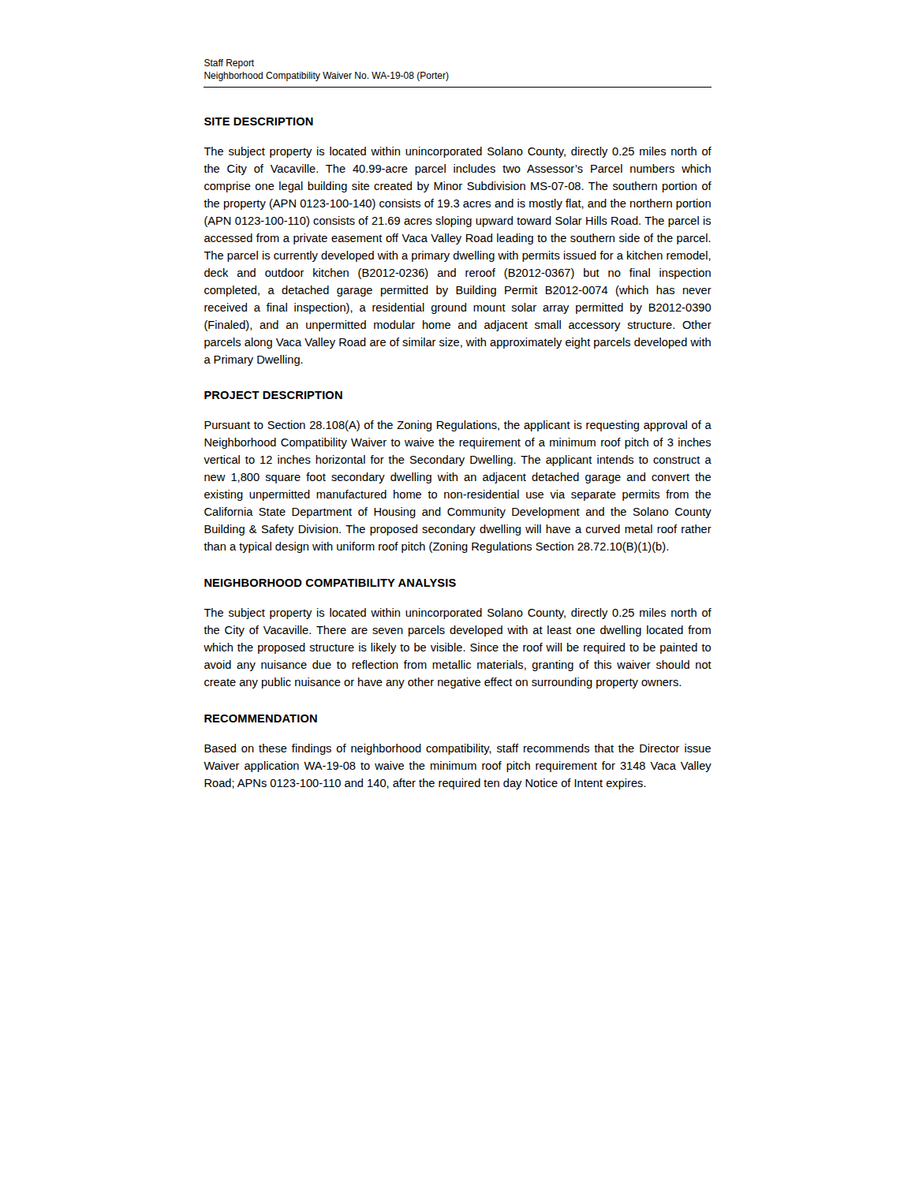Staff Report Neighborhood Compatibility Waiver No. WA-19-08 (Porter)
SITE DESCRIPTION
The subject property is located within unincorporated Solano County, directly 0.25 miles north of the City of Vacaville. The 40.99-acre parcel includes two Assessor’s Parcel numbers which comprise one legal building site created by Minor Subdivision MS-07-08. The southern portion of the property (APN 0123-100-140) consists of 19.3 acres and is mostly flat, and the northern portion (APN 0123-100-110) consists of 21.69 acres sloping upward toward Solar Hills Road. The parcel is accessed from a private easement off Vaca Valley Road leading to the southern side of the parcel. The parcel is currently developed with a primary dwelling with permits issued for a kitchen remodel, deck and outdoor kitchen (B2012-0236) and reroof (B2012-0367) but no final inspection completed, a detached garage permitted by Building Permit B2012-0074 (which has never received a final inspection), a residential ground mount solar array permitted by B2012-0390 (Finaled), and an unpermitted modular home and adjacent small accessory structure. Other parcels along Vaca Valley Road are of similar size, with approximately eight parcels developed with a Primary Dwelling.
PROJECT DESCRIPTION
Pursuant to Section 28.108(A) of the Zoning Regulations, the applicant is requesting approval of a Neighborhood Compatibility Waiver to waive the requirement of a minimum roof pitch of 3 inches vertical to 12 inches horizontal for the Secondary Dwelling. The applicant intends to construct a new 1,800 square foot secondary dwelling with an adjacent detached garage and convert the existing unpermitted manufactured home to non-residential use via separate permits from the California State Department of Housing and Community Development and the Solano County Building & Safety Division. The proposed secondary dwelling will have a curved metal roof rather than a typical design with uniform roof pitch (Zoning Regulations Section 28.72.10(B)(1)(b).
NEIGHBORHOOD COMPATIBILITY ANALYSIS
The subject property is located within unincorporated Solano County, directly 0.25 miles north of the City of Vacaville. There are seven parcels developed with at least one dwelling located from which the proposed structure is likely to be visible. Since the roof will be required to be painted to avoid any nuisance due to reflection from metallic materials, granting of this waiver should not create any public nuisance or have any other negative effect on surrounding property owners.
RECOMMENDATION
Based on these findings of neighborhood compatibility, staff recommends that the Director issue Waiver application WA-19-08 to waive the minimum roof pitch requirement for 3148 Vaca Valley Road; APNs 0123-100-110 and 140, after the required ten day Notice of Intent expires.